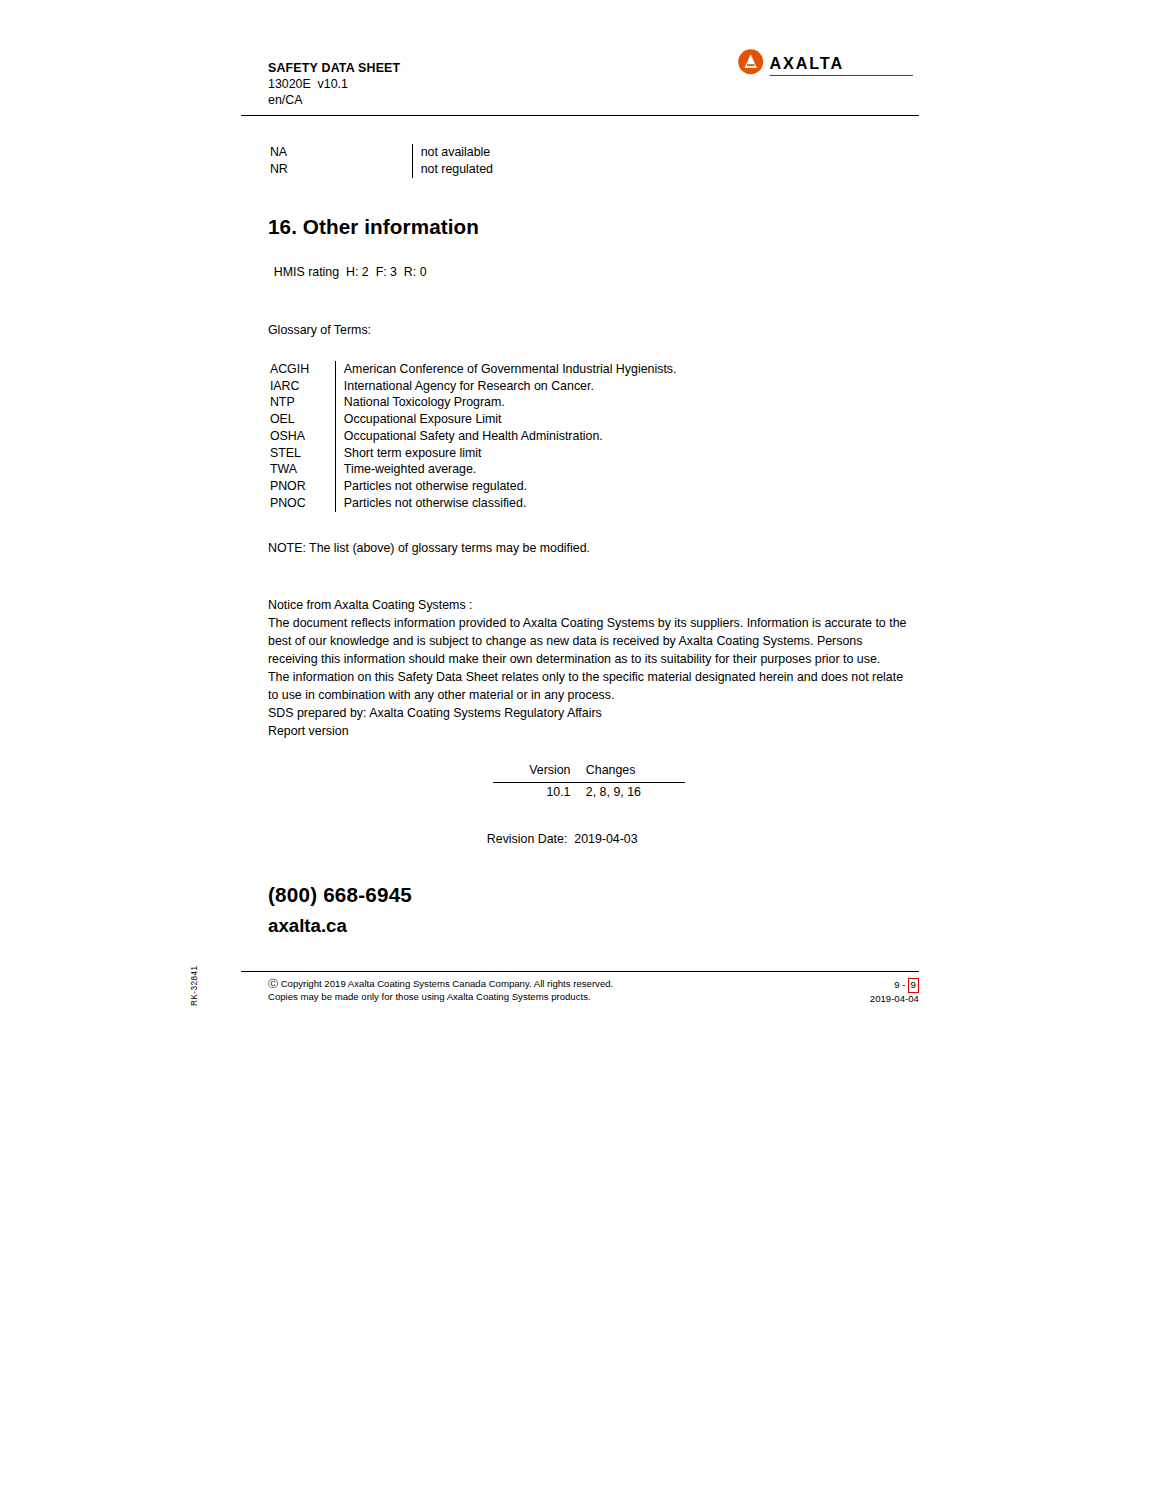SAFETY DATA SHEET
13020E v10.1
en/CA
AXALTA
| NA | not available |
| NR | not regulated |
16. Other information
HMIS rating H: 2 F: 3 R: 0
Glossary of Terms:
| ACGIH | American Conference of Governmental Industrial Hygienists. |
| IARC | International Agency for Research on Cancer. |
| NTP | National Toxicology Program. |
| OEL | Occupational Exposure Limit |
| OSHA | Occupational Safety and Health Administration. |
| STEL | Short term exposure limit |
| TWA | Time-weighted average. |
| PNOR | Particles not otherwise regulated. |
| PNOC | Particles not otherwise classified. |
NOTE: The list (above) of glossary terms may be modified.
Notice from Axalta Coating Systems :
The document reflects information provided to Axalta Coating Systems by its suppliers. Information is accurate to the best of our knowledge and is subject to change as new data is received by Axalta Coating Systems. Persons receiving this information should make their own determination as to its suitability for their purposes prior to use.
The information on this Safety Data Sheet relates only to the specific material designated herein and does not relate to use in combination with any other material or in any process.
SDS prepared by: Axalta Coating Systems Regulatory Affairs
Report version
| Version | Changes |
| --- | --- |
| 10.1 | 2, 8, 9, 16 |
Revision Date: 2019-04-03
(800) 668-6945
axalta.ca
Ⓒ Copyright 2019 Axalta Coating Systems Canada Company. All rights reserved.
Copies may be made only for those using Axalta Coating Systems products.
9 -9
2019-04-04
RK-32841